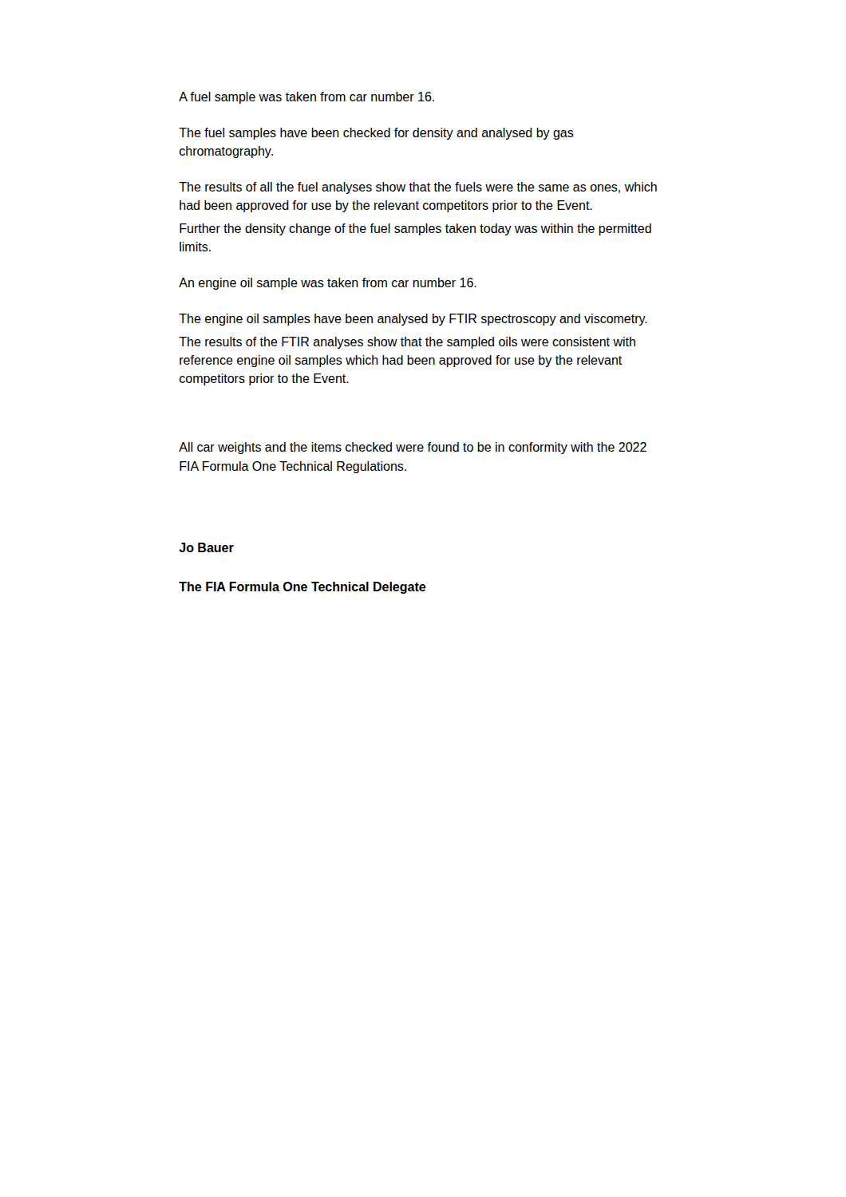A fuel sample was taken from car number 16.
The fuel samples have been checked for density and analysed by gas chromatography.
The results of all the fuel analyses show that the fuels were the same as ones, which had been approved for use by the relevant competitors prior to the Event.
Further the density change of the fuel samples taken today was within the permitted limits.
An engine oil sample was taken from car number 16.
The engine oil samples have been analysed by FTIR spectroscopy and viscometry.
The results of the FTIR analyses show that the sampled oils were consistent with reference engine oil samples which had been approved for use by the relevant competitors prior to the Event.
All car weights and the items checked were found to be in conformity with the 2022 FIA Formula One Technical Regulations.
Jo Bauer
The FIA Formula One Technical Delegate